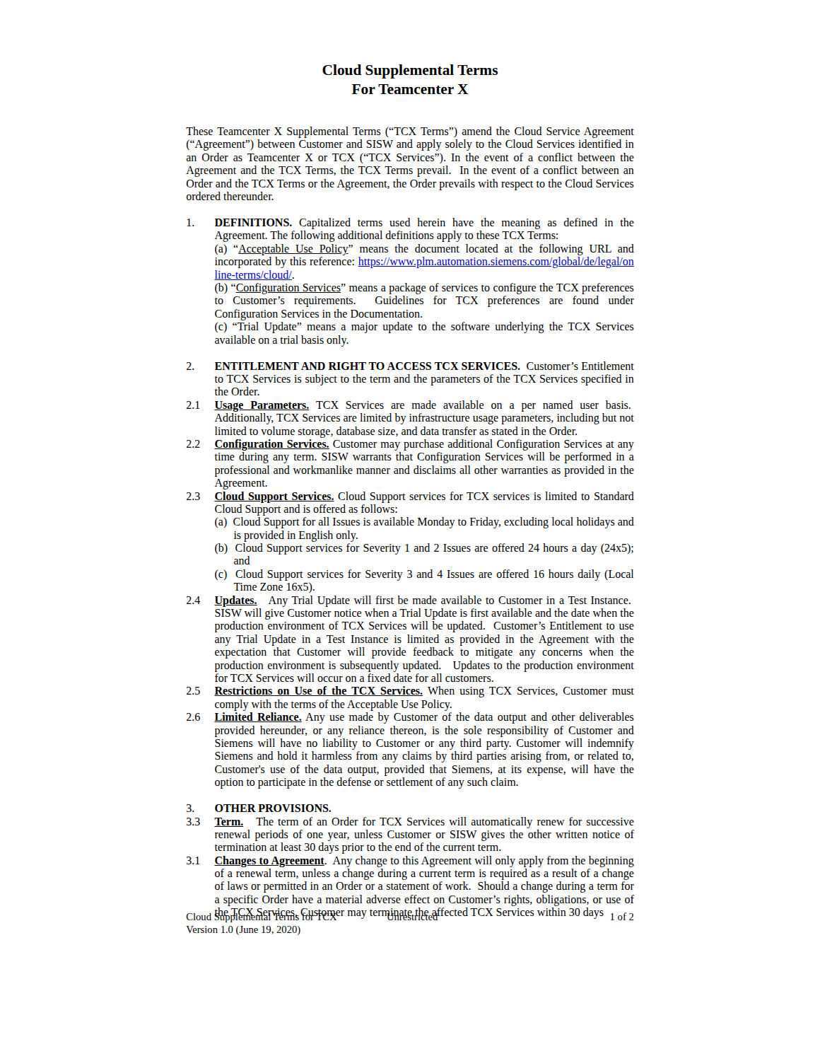Cloud Supplemental TermsFor Teamcenter X
These Teamcenter X Supplemental Terms (“TCX Terms”) amend the Cloud Service Agreement (“Agreement”) between Customer and SISW and apply solely to the Cloud Services identified in an Order as Teamcenter X or TCX (“TCX Services”). In the event of a conflict between the Agreement and the TCX Terms, the TCX Terms prevail. In the event of a conflict between an Order and the TCX Terms or the Agreement, the Order prevails with respect to the Cloud Services ordered thereunder.
1. DEFINITIONS. Capitalized terms used herein have the meaning as defined in the Agreement. The following additional definitions apply to these TCX Terms:
(a) “Acceptable Use Policy” means the document located at the following URL and incorporated by this reference: https://www.plm.automation.siemens.com/global/de/legal/online-terms/cloud/.
(b) “Configuration Services” means a package of services to configure the TCX preferences to Customer’s requirements. Guidelines for TCX preferences are found under Configuration Services in the Documentation.
(c) “Trial Update” means a major update to the software underlying the TCX Services available on a trial basis only.
2. ENTITLEMENT AND RIGHT TO ACCESS TCX SERVICES. Customer’s Entitlement to TCX Services is subject to the term and the parameters of the TCX Services specified in the Order.
2.1 Usage Parameters. TCX Services are made available on a per named user basis. Additionally, TCX Services are limited by infrastructure usage parameters, including but not limited to volume storage, database size, and data transfer as stated in the Order.
2.2 Configuration Services. Customer may purchase additional Configuration Services at any time during any term. SISW warrants that Configuration Services will be performed in a professional and workmanlike manner and disclaims all other warranties as provided in the Agreement.
2.3 Cloud Support Services. Cloud Support services for TCX services is limited to Standard Cloud Support and is offered as follows:
(a) Cloud Support for all Issues is available Monday to Friday, excluding local holidays and is provided in English only.
(b) Cloud Support services for Severity 1 and 2 Issues are offered 24 hours a day (24x5); and
(c) Cloud Support services for Severity 3 and 4 Issues are offered 16 hours daily (Local Time Zone 16x5).
2.4 Updates. Any Trial Update will first be made available to Customer in a Test Instance. SISW will give Customer notice when a Trial Update is first available and the date when the production environment of TCX Services will be updated. Customer’s Entitlement to use any Trial Update in a Test Instance is limited as provided in the Agreement with the expectation that Customer will provide feedback to mitigate any concerns when the production environment is subsequently updated. Updates to the production environment for TCX Services will occur on a fixed date for all customers.
2.5 Restrictions on Use of the TCX Services. When using TCX Services, Customer must comply with the terms of the Acceptable Use Policy.
2.6 Limited Reliance. Any use made by Customer of the data output and other deliverables provided hereunder, or any reliance thereon, is the sole responsibility of Customer and Siemens will have no liability to Customer or any third party. Customer will indemnify Siemens and hold it harmless from any claims by third parties arising from, or related to, Customer's use of the data output, provided that Siemens, at its expense, will have the option to participate in the defense or settlement of any such claim.
3. OTHER PROVISIONS.
3.3 Term. The term of an Order for TCX Services will automatically renew for successive renewal periods of one year, unless Customer or SISW gives the other written notice of termination at least 30 days prior to the end of the current term.
3.1 Changes to Agreement. Any change to this Agreement will only apply from the beginning of a renewal term, unless a change during a current term is required as a result of a change of laws or permitted in an Order or a statement of work. Should a change during a term for a specific Order have a material adverse effect on Customer’s rights, obligations, or use of the TCX Services, Customer may terminate the affected TCX Services within 30 days
| Cloud Supplemental Terms for TCX Version 1.0 (June 19, 2020) | Unrestricted | 1 of 2 |